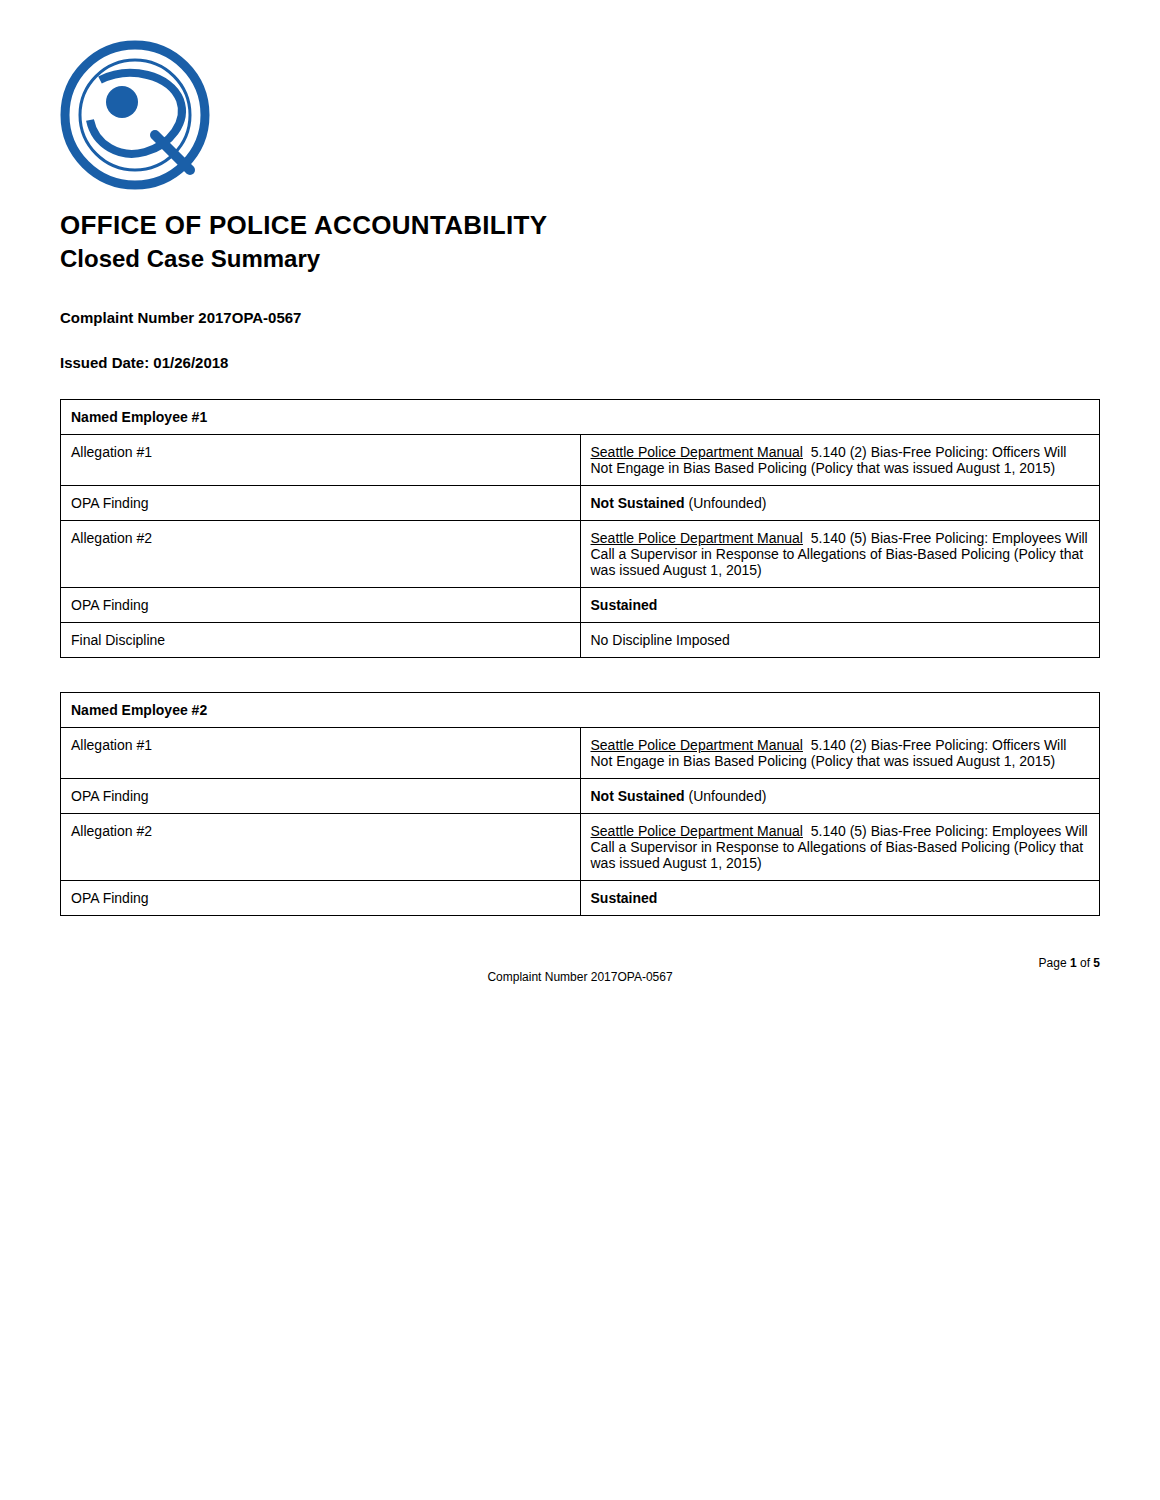OFFICE OF POLICE ACCOUNTABILITY
Closed Case Summary
Complaint Number 2017OPA-0567
Issued Date: 01/26/2018
| Named Employee #1 |
| --- |
| Allegation #1 | Seattle Police Department Manual 5.140 (2) Bias-Free Policing: Officers Will Not Engage in Bias Based Policing (Policy that was issued August 1, 2015) |
| OPA Finding | Not Sustained (Unfounded) |
| Allegation #2 | Seattle Police Department Manual 5.140 (5) Bias-Free Policing: Employees Will Call a Supervisor in Response to Allegations of Bias-Based Policing (Policy that was issued August 1, 2015) |
| OPA Finding | Sustained |
| Final Discipline | No Discipline Imposed |
| Named Employee #2 |
| --- |
| Allegation #1 | Seattle Police Department Manual 5.140 (2) Bias-Free Policing: Officers Will Not Engage in Bias Based Policing (Policy that was issued August 1, 2015) |
| OPA Finding | Not Sustained (Unfounded) |
| Allegation #2 | Seattle Police Department Manual 5.140 (5) Bias-Free Policing: Employees Will Call a Supervisor in Response to Allegations of Bias-Based Policing (Policy that was issued August 1, 2015) |
| OPA Finding | Sustained |
Page 1 of 5
Complaint Number 2017OPA-0567